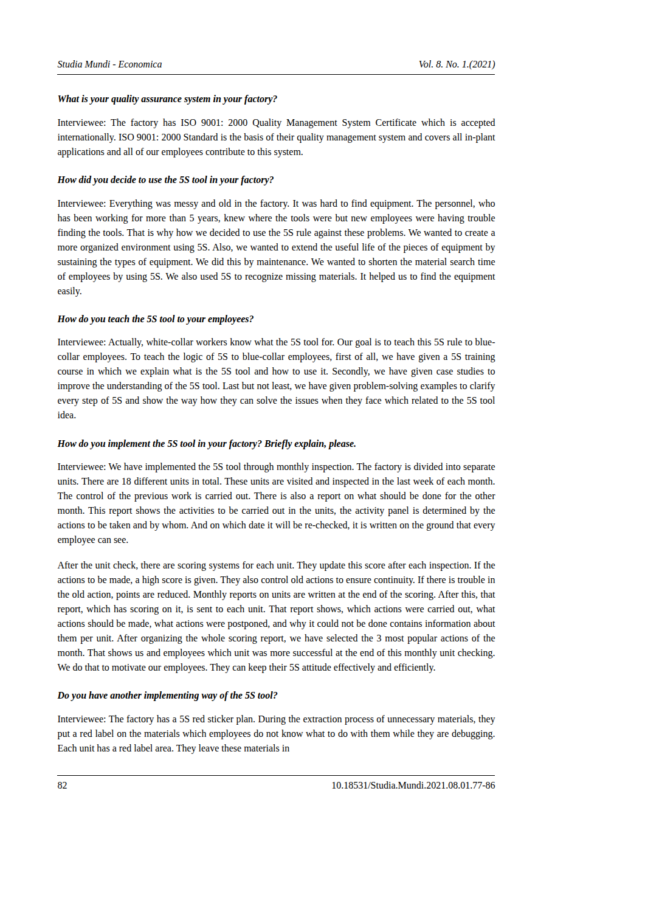Studia Mundi - Economica Vol. 8. No. 1.(2021)
What is your quality assurance system in your factory?
Interviewee: The factory has ISO 9001: 2000 Quality Management System Certificate which is accepted internationally. ISO 9001: 2000 Standard is the basis of their quality management system and covers all in-plant applications and all of our employees contribute to this system.
How did you decide to use the 5S tool in your factory?
Interviewee: Everything was messy and old in the factory. It was hard to find equipment. The personnel, who has been working for more than 5 years, knew where the tools were but new employees were having trouble finding the tools. That is why how we decided to use the 5S rule against these problems. We wanted to create a more organized environment using 5S. Also, we wanted to extend the useful life of the pieces of equipment by sustaining the types of equipment. We did this by maintenance. We wanted to shorten the material search time of employees by using 5S. We also used 5S to recognize missing materials. It helped us to find the equipment easily.
How do you teach the 5S tool to your employees?
Interviewee: Actually, white-collar workers know what the 5S tool for. Our goal is to teach this 5S rule to blue-collar employees. To teach the logic of 5S to blue-collar employees, first of all, we have given a 5S training course in which we explain what is the 5S tool and how to use it. Secondly, we have given case studies to improve the understanding of the 5S tool. Last but not least, we have given problem-solving examples to clarify every step of 5S and show the way how they can solve the issues when they face which related to the 5S tool idea.
How do you implement the 5S tool in your factory? Briefly explain, please.
Interviewee: We have implemented the 5S tool through monthly inspection. The factory is divided into separate units. There are 18 different units in total. These units are visited and inspected in the last week of each month. The control of the previous work is carried out. There is also a report on what should be done for the other month. This report shows the activities to be carried out in the units, the activity panel is determined by the actions to be taken and by whom. And on which date it will be re-checked, it is written on the ground that every employee can see.
After the unit check, there are scoring systems for each unit. They update this score after each inspection. If the actions to be made, a high score is given. They also control old actions to ensure continuity. If there is trouble in the old action, points are reduced. Monthly reports on units are written at the end of the scoring. After this, that report, which has scoring on it, is sent to each unit. That report shows, which actions were carried out, what actions should be made, what actions were postponed, and why it could not be done contains information about them per unit. After organizing the whole scoring report, we have selected the 3 most popular actions of the month. That shows us and employees which unit was more successful at the end of this monthly unit checking. We do that to motivate our employees. They can keep their 5S attitude effectively and efficiently.
Do you have another implementing way of the 5S tool?
Interviewee: The factory has a 5S red sticker plan. During the extraction process of unnecessary materials, they put a red label on the materials which employees do not know what to do with them while they are debugging. Each unit has a red label area. They leave these materials in
82 10.18531/Studia.Mundi.2021.08.01.77-86